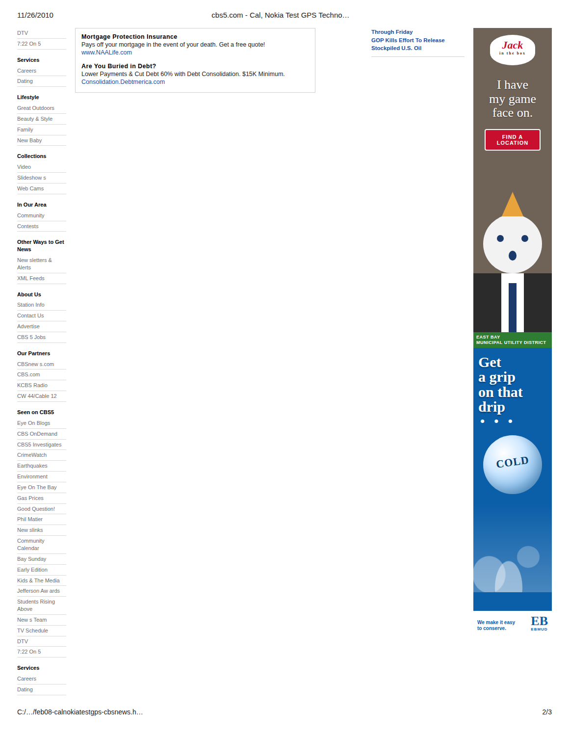11/26/2010 cbs5.com - Cal, Nokia Test GPS Techno…
DTV
7:22 On 5
Services
Careers
Dating
Lifestyle
Great Outdoors
Beauty & Style
Family
New Baby
Collections
Video
Slideshow s
Web Cams
In Our Area
Community
Contests
Other Ways to Get News
New sletters & Alerts
XML Feeds
About Us
Station Info
Contact Us
Advertise
CBS 5 Jobs
Our Partners
CBSnew s.com
CBS.com
KCBS Radio
CW 44/Cable 12
Seen on CBS5
Eye On Blogs
CBS OnDemand
CBS5 Investigates
CrimeWatch
Earthquakes
Environment
Eye On The Bay
Gas Prices
Good Question!
Phil Matier
New slinks
Community Calendar
Bay Sunday
Early Edition
Kids & The Media
Jefferson Aw ards
Students Rising Above
New s Team
TV Schedule
DTV
7:22 On 5
Services
Careers
Dating
Mortgage Protection Insurance
Pays off your mortgage in the event of your death. Get a free quote!
www.NAALife.com
Are You Buried in Debt?
Lower Payments & Cut Debt 60% with Debt Consolidation. $15K Minimum.
Consolidation.Debtmerica.com
Through Friday
GOP Kills Effort To Release Stockpiled U.S. Oil
Jackin the box
I have
my game
face on.
FIND A LOCATION
EAST BAY
MUNICIPAL UTILITY DISTRICT
Get
a grip
on that
drip
• • •
COLD
We make it easy
to conserve.
EBEBMUD
C:/…/feb08-calnokiatestgps-cbsnews.h… 2/3